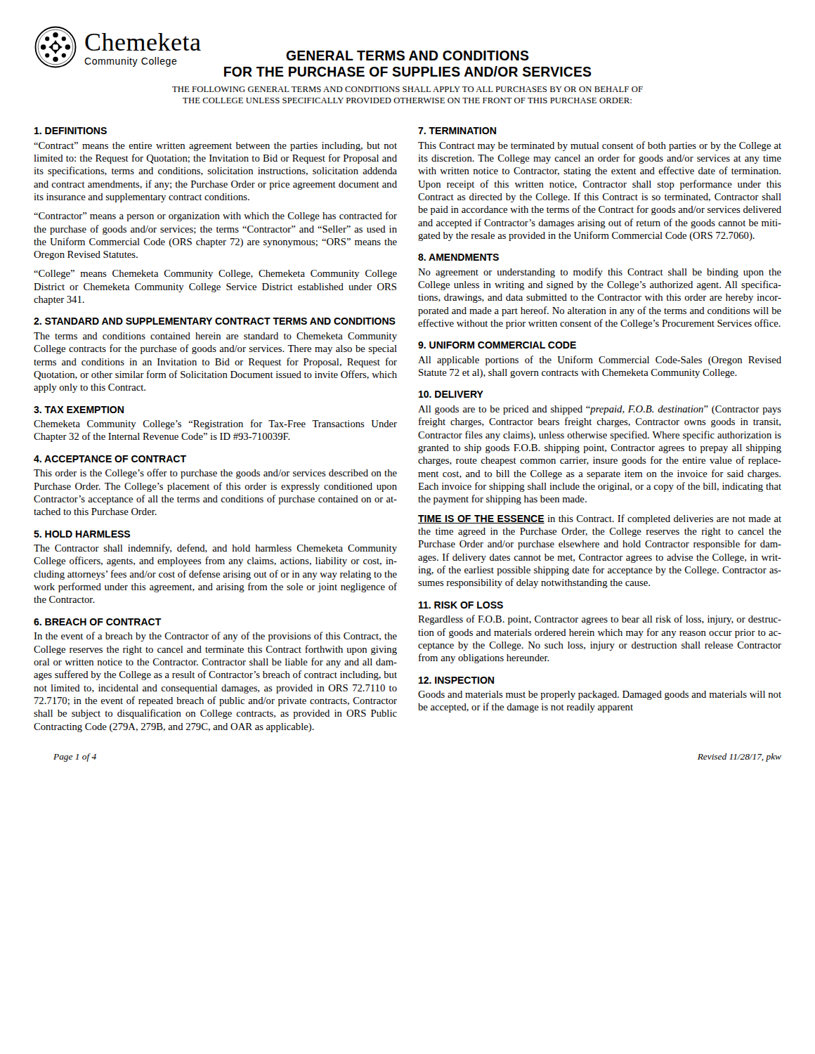Chemeketa
Community College
GENERAL TERMS AND CONDITIONS
FOR THE PURCHASE OF SUPPLIES AND/OR SERVICES
THE FOLLOWING GENERAL TERMS AND CONDITIONS SHALL APPLY TO ALL PURCHASES BY OR ON BEHALF OF
THE COLLEGE UNLESS SPECIFICALLY PROVIDED OTHERWISE ON THE FRONT OF THIS PURCHASE ORDER:
1. DEFINITIONS
“Contract” means the entire written agreement between the parties including, but not limited to: the Request for Quotation; the Invitation to Bid or Request for Proposal and its specifications, terms and conditions, solicitation instructions, solicitation addenda and contract amendments, if any; the Purchase Order or price agreement document and its insurance and supplementary contract conditions.
“Contractor” means a person or organization with which the College has contracted for the purchase of goods and/or services; the terms “Contractor” and “Seller” as used in the Uniform Commercial Code (ORS chapter 72) are synonymous; “ORS” means the Oregon Revised Statutes.
“College” means Chemeketa Community College, Chemeketa Community College District or Chemeketa Community College Service District established under ORS chapter 341.
2. STANDARD AND SUPPLEMENTARY CONTRACT TERMS AND CONDITIONS
The terms and conditions contained herein are standard to Chemeketa Community College contracts for the purchase of goods and/or services. There may also be special terms and conditions in an Invitation to Bid or Request for Proposal, Request for Quotation, or other similar form of Solicitation Document issued to invite Offers, which apply only to this Contract.
3. TAX EXEMPTION
Chemeketa Community College’s “Registration for Tax-Free Transactions Under Chapter 32 of the Internal Revenue Code” is ID #93-710039F.
4. ACCEPTANCE OF CONTRACT
This order is the College’s offer to purchase the goods and/or services described on the Purchase Order. The College’s placement of this order is expressly conditioned upon Contractor’s acceptance of all the terms and conditions of purchase contained on or attached to this Purchase Order.
5. HOLD HARMLESS
The Contractor shall indemnify, defend, and hold harmless Chemeketa Community College officers, agents, and employees from any claims, actions, liability or cost, including attorneys’ fees and/or cost of defense arising out of or in any way relating to the work performed under this agreement, and arising from the sole or joint negligence of the Contractor.
6. BREACH OF CONTRACT
In the event of a breach by the Contractor of any of the provisions of this Contract, the College reserves the right to cancel and terminate this Contract forthwith upon giving oral or written notice to the Contractor. Contractor shall be liable for any and all damages suffered by the College as a result of Contractor’s breach of contract including, but not limited to, incidental and consequential damages, as provided in ORS 72.7110 to 72.7170; in the event of repeated breach of public and/or private contracts, Contractor shall be subject to disqualification on College contracts, as provided in ORS Public Contracting Code (279A, 279B, and 279C, and OAR as applicable).
7. TERMINATION
This Contract may be terminated by mutual consent of both parties or by the College at its discretion. The College may cancel an order for goods and/or services at any time with written notice to Contractor, stating the extent and effective date of termination. Upon receipt of this written notice, Contractor shall stop performance under this Contract as directed by the College. If this Contract is so terminated, Contractor shall be paid in accordance with the terms of the Contract for goods and/or services delivered and accepted if Contractor’s damages arising out of return of the goods cannot be mitigated by the resale as provided in the Uniform Commercial Code (ORS 72.7060).
8. AMENDMENTS
No agreement or understanding to modify this Contract shall be binding upon the College unless in writing and signed by the College’s authorized agent. All specifications, drawings, and data submitted to the Contractor with this order are hereby incorporated and made a part hereof. No alteration in any of the terms and conditions will be effective without the prior written consent of the College’s Procurement Services office.
9. UNIFORM COMMERCIAL CODE
All applicable portions of the Uniform Commercial Code-Sales (Oregon Revised Statute 72 et al), shall govern contracts with Chemeketa Community College.
10. DELIVERY
All goods are to be priced and shipped “prepaid, F.O.B. destination” (Contractor pays freight charges, Contractor bears freight charges, Contractor owns goods in transit, Contractor files any claims), unless otherwise specified. Where specific authorization is granted to ship goods F.O.B. shipping point, Contractor agrees to prepay all shipping charges, route cheapest common carrier, insure goods for the entire value of replacement cost, and to bill the College as a separate item on the invoice for said charges. Each invoice for shipping shall include the original, or a copy of the bill, indicating that the payment for shipping has been made.
TIME IS OF THE ESSENCE in this Contract. If completed deliveries are not made at the time agreed in the Purchase Order, the College reserves the right to cancel the Purchase Order and/or purchase elsewhere and hold Contractor responsible for damages. If delivery dates cannot be met, Contractor agrees to advise the College, in writing, of the earliest possible shipping date for acceptance by the College. Contractor assumes responsibility of delay notwithstanding the cause.
11. RISK OF LOSS
Regardless of F.O.B. point, Contractor agrees to bear all risk of loss, injury, or destruction of goods and materials ordered herein which may for any reason occur prior to acceptance by the College. No such loss, injury or destruction shall release Contractor from any obligations hereunder.
12. INSPECTION
Goods and materials must be properly packaged. Damaged goods and materials will not be accepted, or if the damage is not readily apparent
Page 1 of 4
Revised 11/28/17, pkw